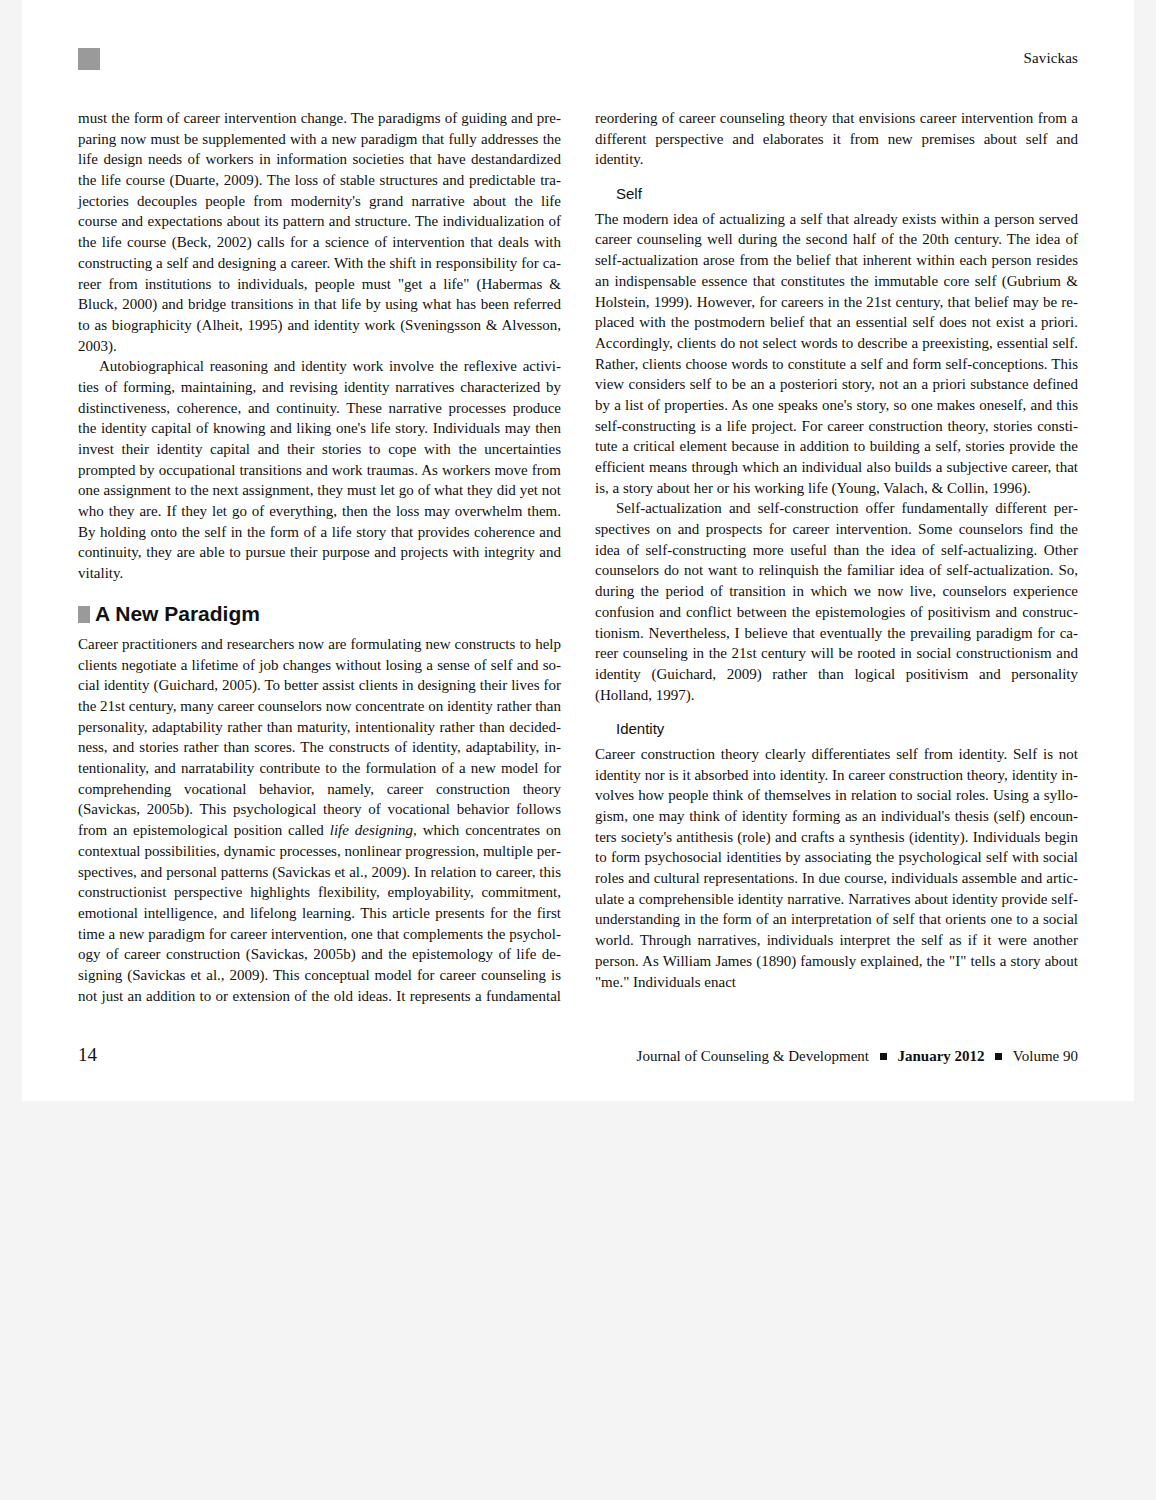Savickas
must the form of career intervention change. The paradigms of guiding and preparing now must be supplemented with a new paradigm that fully addresses the life design needs of workers in information societies that have destandardized the life course (Duarte, 2009). The loss of stable structures and predictable trajectories decouples people from modernity's grand narrative about the life course and expectations about its pattern and structure. The individualization of the life course (Beck, 2002) calls for a science of intervention that deals with constructing a self and designing a career. With the shift in responsibility for career from institutions to individuals, people must "get a life" (Habermas & Bluck, 2000) and bridge transitions in that life by using what has been referred to as biographicity (Alheit, 1995) and identity work (Sveningsson & Alvesson, 2003).
Autobiographical reasoning and identity work involve the reflexive activities of forming, maintaining, and revising identity narratives characterized by distinctiveness, coherence, and continuity. These narrative processes produce the identity capital of knowing and liking one's life story. Individuals may then invest their identity capital and their stories to cope with the uncertainties prompted by occupational transitions and work traumas. As workers move from one assignment to the next assignment, they must let go of what they did yet not who they are. If they let go of everything, then the loss may overwhelm them. By holding onto the self in the form of a life story that provides coherence and continuity, they are able to pursue their purpose and projects with integrity and vitality.
A New Paradigm
Career practitioners and researchers now are formulating new constructs to help clients negotiate a lifetime of job changes without losing a sense of self and social identity (Guichard, 2005). To better assist clients in designing their lives for the 21st century, many career counselors now concentrate on identity rather than personality, adaptability rather than maturity, intentionality rather than decidedness, and stories rather than scores. The constructs of identity, adaptability, intentionality, and narratability contribute to the formulation of a new model for comprehending vocational behavior, namely, career construction theory (Savickas, 2005b). This psychological theory of vocational behavior follows from an epistemological position called life designing, which concentrates on contextual possibilities, dynamic processes, nonlinear progression, multiple perspectives, and personal patterns (Savickas et al., 2009). In relation to career, this constructionist perspective highlights flexibility, employability, commitment, emotional intelligence, and lifelong learning. This article presents for the first time a new paradigm for career intervention, one that complements the psychology of career construction (Savickas, 2005b) and the epistemology of life designing (Savickas et al., 2009). This conceptual model for career counseling is not just an addition to or extension of the old ideas. It represents a fundamental reordering of career counseling theory that envisions career intervention from a different perspective and elaborates it from new premises about self and identity.
Self
The modern idea of actualizing a self that already exists within a person served career counseling well during the second half of the 20th century. The idea of self-actualization arose from the belief that inherent within each person resides an indispensable essence that constitutes the immutable core self (Gubrium & Holstein, 1999). However, for careers in the 21st century, that belief may be replaced with the postmodern belief that an essential self does not exist a priori. Accordingly, clients do not select words to describe a preexisting, essential self. Rather, clients choose words to constitute a self and form self-conceptions. This view considers self to be an a posteriori story, not an a priori substance defined by a list of properties. As one speaks one's story, so one makes oneself, and this self-constructing is a life project. For career construction theory, stories constitute a critical element because in addition to building a self, stories provide the efficient means through which an individual also builds a subjective career, that is, a story about her or his working life (Young, Valach, & Collin, 1996).
Self-actualization and self-construction offer fundamentally different perspectives on and prospects for career intervention. Some counselors find the idea of self-constructing more useful than the idea of self-actualizing. Other counselors do not want to relinquish the familiar idea of self-actualization. So, during the period of transition in which we now live, counselors experience confusion and conflict between the epistemologies of positivism and constructionism. Nevertheless, I believe that eventually the prevailing paradigm for career counseling in the 21st century will be rooted in social constructionism and identity (Guichard, 2009) rather than logical positivism and personality (Holland, 1997).
Identity
Career construction theory clearly differentiates self from identity. Self is not identity nor is it absorbed into identity. In career construction theory, identity involves how people think of themselves in relation to social roles. Using a syllogism, one may think of identity forming as an individual's thesis (self) encounters society's antithesis (role) and crafts a synthesis (identity). Individuals begin to form psychosocial identities by associating the psychological self with social roles and cultural representations. In due course, individuals assemble and articulate a comprehensible identity narrative. Narratives about identity provide self-understanding in the form of an interpretation of self that orients one to a social world. Through narratives, individuals interpret the self as if it were another person. As William James (1890) famously explained, the "I" tells a story about "me." Individuals enact
14 Journal of Counseling & Development January 2012 Volume 90